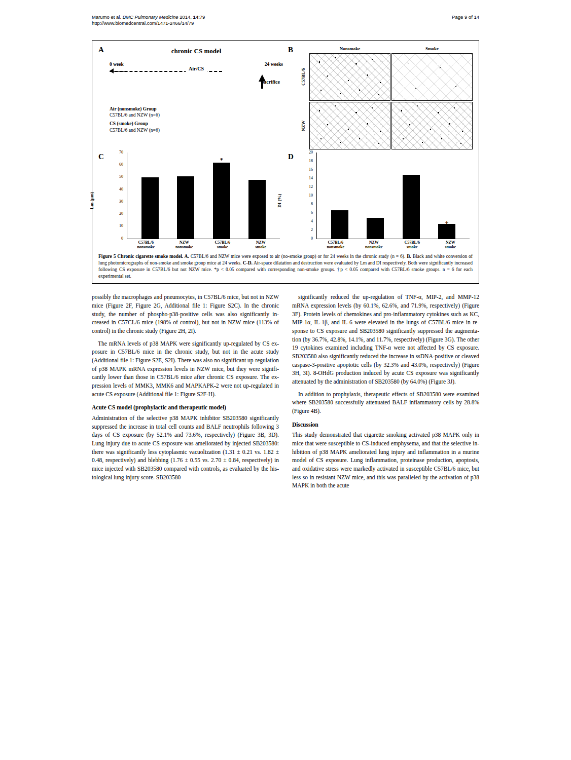Marumo et al. BMC Pulmonary Medicine 2014, 14:79
http://www.biomedcentral.com/1471-2466/14/79
Page 9 of 14
A
chronic CS model
0 week 24 weeks
Air/CS
sacrifice
Air (nonsmoke) Group
C57BL/6 and NZW (n=6)
CS (smoke) Group
C57BL/6 and NZW (n=6)
B
Nonsmoke
Smoke
C57BL/6
NZW
C
Lm (µm)
70
60
50
40
30
20
10
0
*
†
C57BL/6
nonsmoke
NZW
nonsmoke
C57BL/6
smoke
NZW
smoke
D
DI (%)
20
18
16
14
12
10
8
6
4
2
0
*
†
C57BL/6
nonsmoke
NZW
nonsmoke
C57BL/6
smoke
NZW
smoke
Figure 5 Chronic cigarette smoke model. A. C57BL/6 and NZW mice were exposed to air (no-smoke group) or for 24 weeks in the chronic study (n = 6). B. Black and white conversion of lung photomicrographs of non-smoke and smoke group mice at 24 weeks. C-D. Air-space dilatation and destruction were evaluated by Lm and DI respectively. Both were significantly increased following CS exposure in C57BL/6 but not NZW mice. *p < 0.05 compared with corresponding non-smoke groups. †p < 0.05 compared with C57BL/6 smoke groups. n = 6 for each experimental set.
possibly the macrophages and pneumocytes, in C57BL/6 mice, but not in NZW mice (Figure 2F, Figure 2G, Additional file 1: Figure S2C). In the chronic study, the number of phospho-p38-positive cells was also significantly increased in C57CL/6 mice (198% of control), but not in NZW mice (113% of control) in the chronic study (Figure 2H, 2I).
The mRNA levels of p38 MAPK were significantly up-regulated by CS exposure in C57BL/6 mice in the chronic study, but not in the acute study (Additional file 1: Figure S2E, S2I). There was also no significant up-regulation of p38 MAPK mRNA expression levels in NZW mice, but they were significantly lower than those in C57BL/6 mice after chronic CS exposure. The expression levels of MMK3, MMK6 and MAPKAPK-2 were not up-regulated in acute CS exposure (Additional file 1: Figure S2F-H).
Acute CS model (prophylactic and therapeutic model)
Administration of the selective p38 MAPK inhibitor SB203580 significantly suppressed the increase in total cell counts and BALF neutrophils following 3 days of CS exposure (by 52.1% and 73.6%, respectively) (Figure 3B, 3D). Lung injury due to acute CS exposure was ameliorated by injected SB203580: there was significantly less cytoplasmic vacuolization (1.31 ± 0.21 vs. 1.82 ± 0.48, respectively) and blebbing (1.76 ± 0.55 vs. 2.70 ± 0.84, respectively) in mice injected with SB203580 compared with controls, as evaluated by the histological lung injury score. SB203580
significantly reduced the up-regulation of TNF-α, MIP-2, and MMP-12 mRNA expression levels (by 60.1%, 62.6%, and 71.9%, respectively) (Figure 3F). Protein levels of chemokines and pro-inflammatory cytokines such as KC, MIP-1α, IL-1β, and IL-6 were elevated in the lungs of C57BL/6 mice in response to CS exposure and SB203580 significantly suppressed the augmentation (by 36.7%, 42.8%, 14.1%, and 11.7%, respectively) (Figure 3G). The other 19 cytokines examined including TNF-α were not affected by CS exposure. SB203580 also significantly reduced the increase in ssDNA-positive or cleaved caspase-3-positive apoptotic cells (by 32.3% and 43.0%, respectively) (Figure 3H, 3I). 8-OHdG production induced by acute CS exposure was significantly attenuated by the administration of SB203580 (by 64.0%) (Figure 3J).
In addition to prophylaxis, therapeutic effects of SB203580 were examined where SB203580 successfully attenuated BALF inflammatory cells by 28.8% (Figure 4B).
Discussion
This study demonstrated that cigarette smoking activated p38 MAPK only in mice that were susceptible to CS-induced emphysema, and that the selective inhibition of p38 MAPK ameliorated lung injury and inflammation in a murine model of CS exposure. Lung inflammation, proteinase production, apoptosis, and oxidative stress were markedly activated in susceptible C57BL/6 mice, but less so in resistant NZW mice, and this was paralleled by the activation of p38 MAPK in both the acute